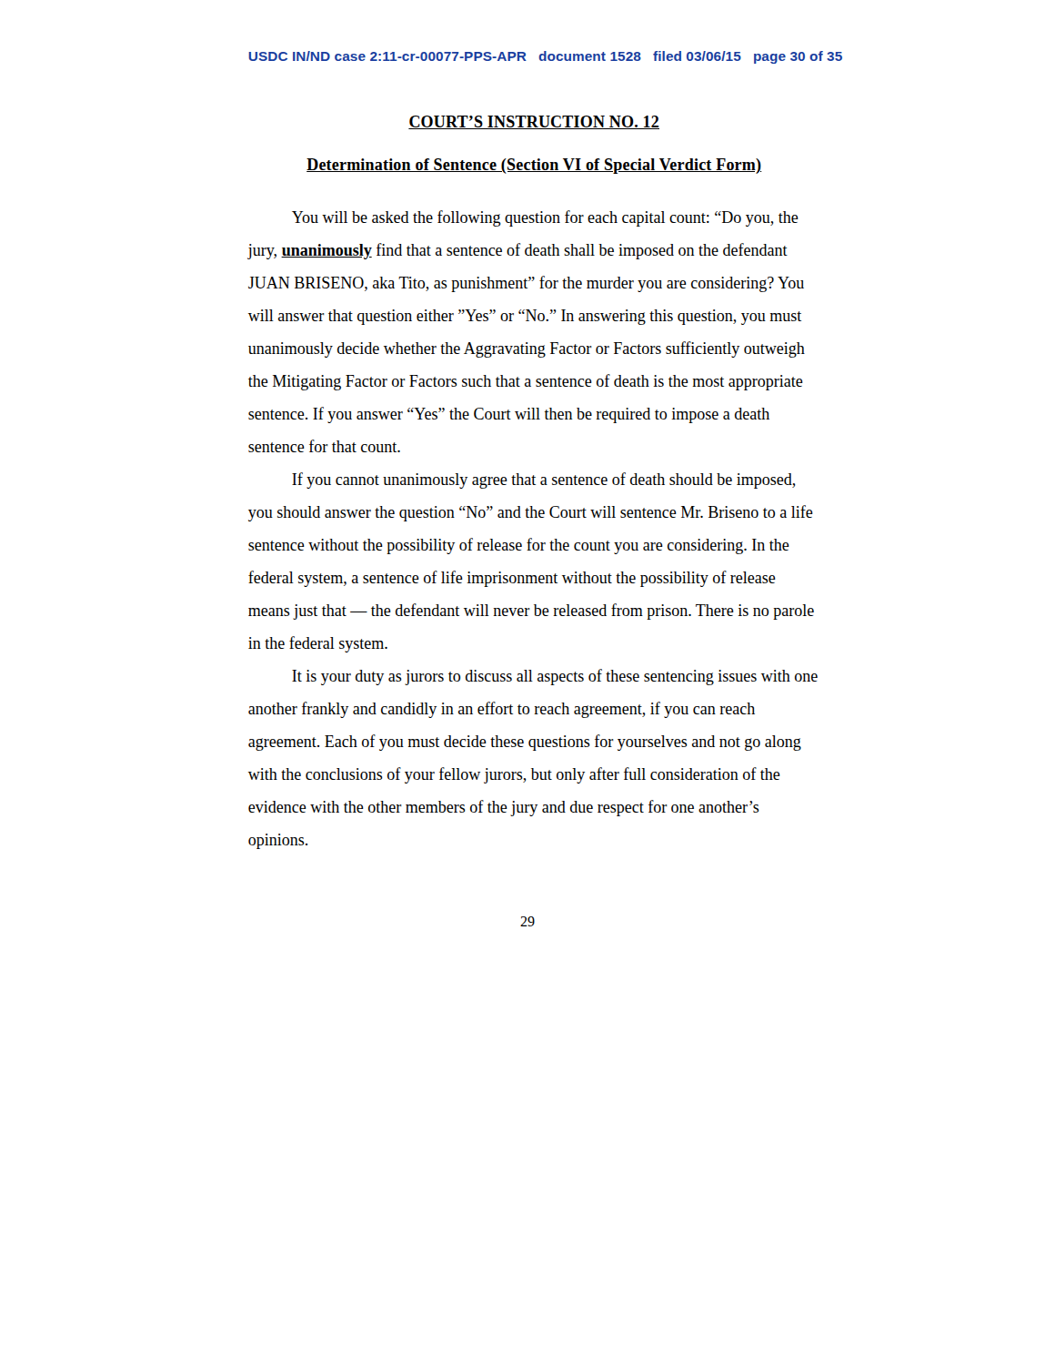USDC IN/ND case 2:11-cr-00077-PPS-APR document 1528 filed 03/06/15 page 30 of 35
COURT’S INSTRUCTION NO. 12
Determination of Sentence (Section VI of Special Verdict Form)
You will be asked the following question for each capital count: “Do you, the jury, unanimously find that a sentence of death shall be imposed on the defendant JUAN BRISENO, aka Tito, as punishment” for the murder you are considering? You will answer that question either ”Yes” or “No.” In answering this question, you must unanimously decide whether the Aggravating Factor or Factors sufficiently outweigh the Mitigating Factor or Factors such that a sentence of death is the most appropriate sentence. If you answer “Yes” the Court will then be required to impose a death sentence for that count.
If you cannot unanimously agree that a sentence of death should be imposed, you should answer the question “No” and the Court will sentence Mr. Briseno to a life sentence without the possibility of release for the count you are considering. In the federal system, a sentence of life imprisonment without the possibility of release means just that — the defendant will never be released from prison. There is no parole in the federal system.
It is your duty as jurors to discuss all aspects of these sentencing issues with one another frankly and candidly in an effort to reach agreement, if you can reach agreement. Each of you must decide these questions for yourselves and not go along with the conclusions of your fellow jurors, but only after full consideration of the evidence with the other members of the jury and due respect for one another’s opinions.
29